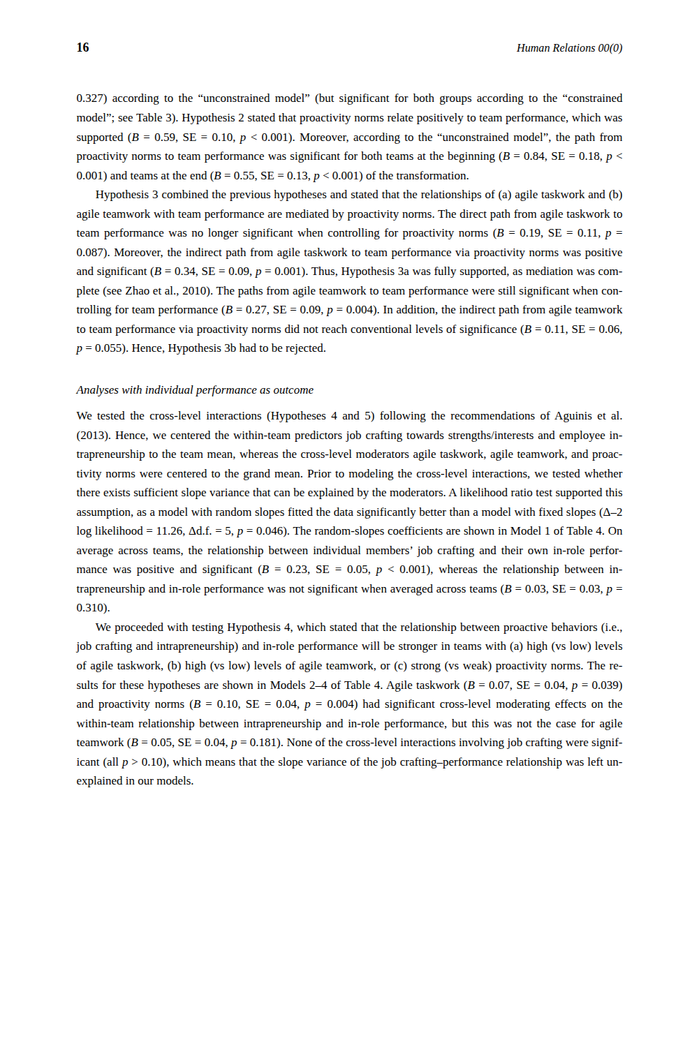16
Human Relations 00(0)
0.327) according to the “unconstrained model” (but significant for both groups according to the “constrained model”; see Table 3). Hypothesis 2 stated that proactivity norms relate positively to team performance, which was supported (B = 0.59, SE = 0.10, p < 0.001). Moreover, according to the “unconstrained model”, the path from proactivity norms to team performance was significant for both teams at the beginning (B = 0.84, SE = 0.18, p < 0.001) and teams at the end (B = 0.55, SE = 0.13, p < 0.001) of the transformation.
Hypothesis 3 combined the previous hypotheses and stated that the relationships of (a) agile taskwork and (b) agile teamwork with team performance are mediated by proactivity norms. The direct path from agile taskwork to team performance was no longer significant when controlling for proactivity norms (B = 0.19, SE = 0.11, p = 0.087). Moreover, the indirect path from agile taskwork to team performance via proactivity norms was positive and significant (B = 0.34, SE = 0.09, p = 0.001). Thus, Hypothesis 3a was fully supported, as mediation was complete (see Zhao et al., 2010). The paths from agile teamwork to team performance were still significant when controlling for team performance (B = 0.27, SE = 0.09, p = 0.004). In addition, the indirect path from agile teamwork to team performance via proactivity norms did not reach conventional levels of significance (B = 0.11, SE = 0.06, p = 0.055). Hence, Hypothesis 3b had to be rejected.
Analyses with individual performance as outcome
We tested the cross-level interactions (Hypotheses 4 and 5) following the recommendations of Aguinis et al. (2013). Hence, we centered the within-team predictors job crafting towards strengths/interests and employee intrapreneurship to the team mean, whereas the cross-level moderators agile taskwork, agile teamwork, and proactivity norms were centered to the grand mean. Prior to modeling the cross-level interactions, we tested whether there exists sufficient slope variance that can be explained by the moderators. A likelihood ratio test supported this assumption, as a model with random slopes fitted the data significantly better than a model with fixed slopes (Δ–2 log likelihood = 11.26, Δd.f. = 5, p = 0.046). The random-slopes coefficients are shown in Model 1 of Table 4. On average across teams, the relationship between individual members’ job crafting and their own in-role performance was positive and significant (B = 0.23, SE = 0.05, p < 0.001), whereas the relationship between intrapreneurship and in-role performance was not significant when averaged across teams (B = 0.03, SE = 0.03, p = 0.310).
We proceeded with testing Hypothesis 4, which stated that the relationship between proactive behaviors (i.e., job crafting and intrapreneurship) and in-role performance will be stronger in teams with (a) high (vs low) levels of agile taskwork, (b) high (vs low) levels of agile teamwork, or (c) strong (vs weak) proactivity norms. The results for these hypotheses are shown in Models 2–4 of Table 4. Agile taskwork (B = 0.07, SE = 0.04, p = 0.039) and proactivity norms (B = 0.10, SE = 0.04, p = 0.004) had significant cross-level moderating effects on the within-team relationship between intrapreneurship and in-role performance, but this was not the case for agile teamwork (B = 0.05, SE = 0.04, p = 0.181). None of the cross-level interactions involving job crafting were significant (all p > 0.10), which means that the slope variance of the job crafting–performance relationship was left unexplained in our models.